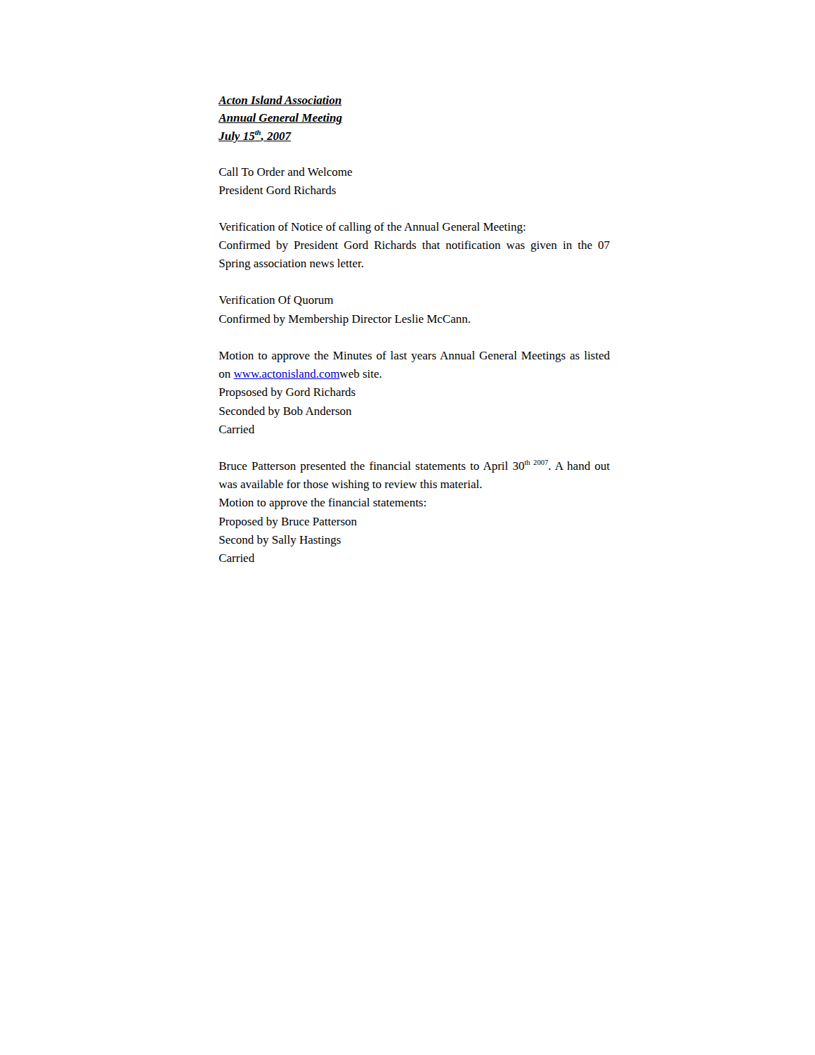Acton Island Association Annual General Meeting July 15th, 2007
Call To Order and Welcome
President Gord Richards
Verification of Notice of calling of the Annual General Meeting:
Confirmed by President Gord Richards that notification was given in the 07 Spring association news letter.
Verification Of Quorum
Confirmed by Membership Director Leslie McCann.
Motion to approve the Minutes of last years Annual General Meetings as listed on www.actonisland.comweb site.
Propsosed by Gord Richards
Seconded by Bob Anderson
Carried
Bruce Patterson presented the financial statements to April 30th 2007. A hand out was available for those wishing to review this material.
Motion to approve the financial statements:
Proposed by Bruce Patterson
Second by Sally Hastings
Carried